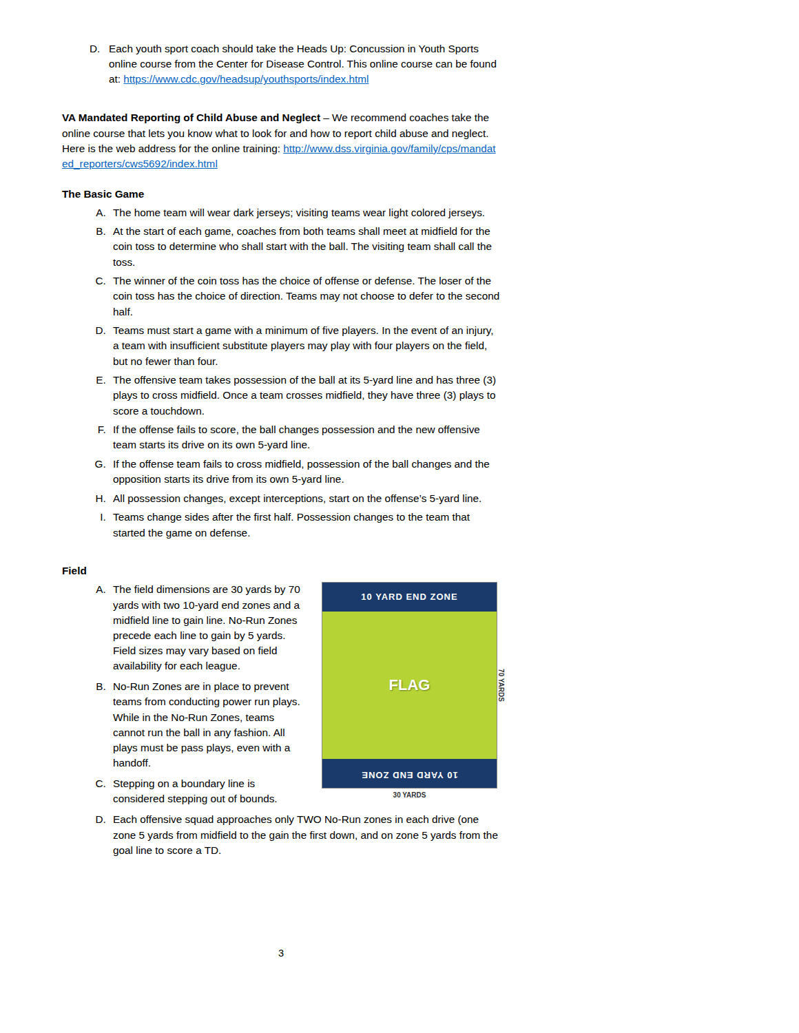D.
Each youth sport coach should take the Heads Up: Concussion in Youth Sports online course from the Center for Disease Control. This online course can be found at: https://www.cdc.gov/headsup/youthsports/index.html
VA Mandated Reporting of Child Abuse and Neglect – We recommend coaches take the online course that lets you know what to look for and how to report child abuse and neglect. Here is the web address for the online training: http://www.dss.virginia.gov/family/cps/mandated_reporters/cws5692/index.html
The Basic Game
The home team will wear dark jerseys; visiting teams wear light colored jerseys.
At the start of each game, coaches from both teams shall meet at midfield for the coin toss to determine who shall start with the ball. The visiting team shall call the toss.
The winner of the coin toss has the choice of offense or defense. The loser of the coin toss has the choice of direction. Teams may not choose to defer to the second half.
Teams must start a game with a minimum of five players. In the event of an injury, a team with insufficient substitute players may play with four players on the field, but no fewer than four.
The offensive team takes possession of the ball at its 5-yard line and has three (3) plays to cross midfield. Once a team crosses midfield, they have three (3) plays to score a touchdown.
If the offense fails to score, the ball changes possession and the new offensive team starts its drive on its own 5-yard line.
If the offense team fails to cross midfield, possession of the ball changes and the opposition starts its drive from its own 5-yard line.
All possession changes, except interceptions, start on the offense’s 5-yard line.
Teams change sides after the first half. Possession changes to the team that started the game on defense.
Field
10 YARD END ZONE
FLAG
10 YARD END ZONE
30 YARDS
70 YARDS
The field dimensions are 30 yards by 70 yards with two 10-yard end zones and a midfield line to gain line. No-Run Zones precede each line to gain by 5 yards. Field sizes may vary based on field availability for each league.
No-Run Zones are in place to prevent teams from conducting power run plays. While in the No-Run Zones, teams cannot run the ball in any fashion. All plays must be pass plays, even with a handoff.
Stepping on a boundary line is considered stepping out of bounds.
Each offensive squad approaches only TWO No-Run zones in each drive (one zone 5 yards from midfield to the gain the first down, and on zone 5 yards from the goal line to score a TD.
3